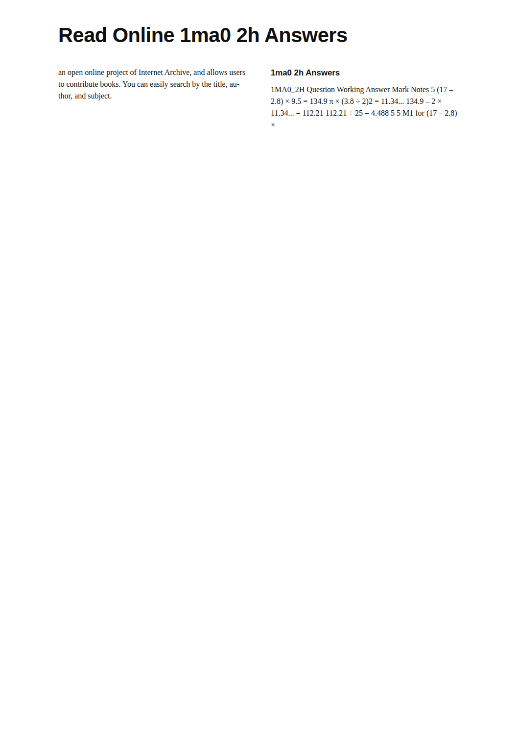Read Online 1ma0 2h Answers
an open online project of Internet Archive, and allows users to contribute books. You can easily search by the title, author, and subject.
1ma0 2h Answers
1MA0_2H Question Working Answer Mark Notes 5 (17 – 2.8) × 9.5 = 134.9 π × (3.8 ÷ 2)2 = 11.34... 134.9 – 2 × 11.34... = 112.21 112.21 ÷ 25 = 4.488 5 5 M1 for (17 – 2.8) ×